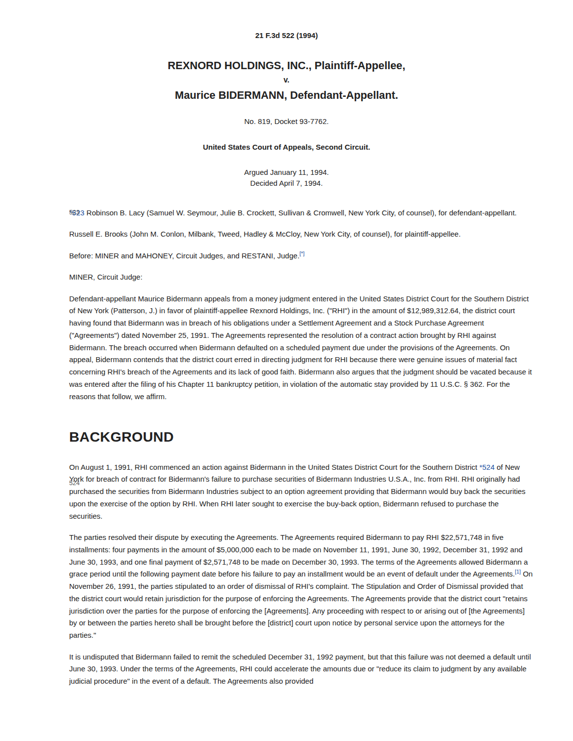21 F.3d 522 (1994)
REXNORD HOLDINGS, INC., Plaintiff-Appellee,
v.
Maurice BIDERMANN, Defendant-Appellant.
No. 819, Docket 93-7762.
United States Court of Appeals, Second Circuit.
Argued January 11, 1994.
Decided April 7, 1994.
523
*523 Robinson B. Lacy (Samuel W. Seymour, Julie B. Crockett, Sullivan & Cromwell, New York City, of counsel), for defendant-appellant.
Russell E. Brooks (John M. Conlon, Milbank, Tweed, Hadley & McCloy, New York City, of counsel), for plaintiff-appellee.
Before: MINER and MAHONEY, Circuit Judges, and RESTANI, Judge.[*]
MINER, Circuit Judge:
Defendant-appellant Maurice Bidermann appeals from a money judgment entered in the United States District Court for the Southern District of New York (Patterson, J.) in favor of plaintiff-appellee Rexnord Holdings, Inc. ("RHI") in the amount of $12,989,312.64, the district court having found that Bidermann was in breach of his obligations under a Settlement Agreement and a Stock Purchase Agreement ("Agreements") dated November 25, 1991. The Agreements represented the resolution of a contract action brought by RHI against Bidermann. The breach occurred when Bidermann defaulted on a scheduled payment due under the provisions of the Agreements. On appeal, Bidermann contends that the district court erred in directing judgment for RHI because there were genuine issues of material fact concerning RHI's breach of the Agreements and its lack of good faith. Bidermann also argues that the judgment should be vacated because it was entered after the filing of his Chapter 11 bankruptcy petition, in violation of the automatic stay provided by 11 U.S.C. § 362. For the reasons that follow, we affirm.
BACKGROUND
524
On August 1, 1991, RHI commenced an action against Bidermann in the United States District Court for the Southern District *524 of New York for breach of contract for Bidermann's failure to purchase securities of Bidermann Industries U.S.A., Inc. from RHI. RHI originally had purchased the securities from Bidermann Industries subject to an option agreement providing that Bidermann would buy back the securities upon the exercise of the option by RHI. When RHI later sought to exercise the buy-back option, Bidermann refused to purchase the securities.
The parties resolved their dispute by executing the Agreements. The Agreements required Bidermann to pay RHI $22,571,748 in five installments: four payments in the amount of $5,000,000 each to be made on November 11, 1991, June 30, 1992, December 31, 1992 and June 30, 1993, and one final payment of $2,571,748 to be made on December 30, 1993. The terms of the Agreements allowed Bidermann a grace period until the following payment date before his failure to pay an installment would be an event of default under the Agreements.[1] On November 26, 1991, the parties stipulated to an order of dismissal of RHI's complaint. The Stipulation and Order of Dismissal provided that the district court would retain jurisdiction for the purpose of enforcing the Agreements. The Agreements provide that the district court "retains jurisdiction over the parties for the purpose of enforcing the [Agreements]. Any proceeding with respect to or arising out of [the Agreements] by or between the parties hereto shall be brought before the [district] court upon notice by personal service upon the attorneys for the parties."
It is undisputed that Bidermann failed to remit the scheduled December 31, 1992 payment, but that this failure was not deemed a default until June 30, 1993. Under the terms of the Agreements, RHI could accelerate the amounts due or "reduce its claim to judgment by any available judicial procedure" in the event of a default. The Agreements also provided